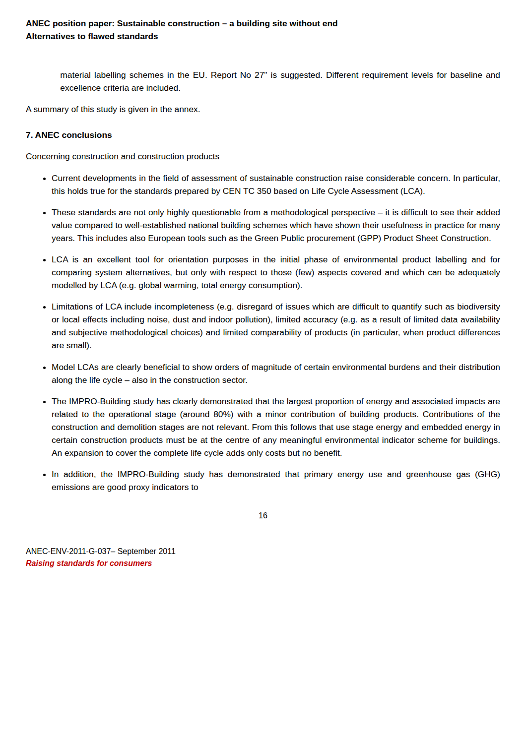ANEC position paper: Sustainable construction – a building site without end
Alternatives to flawed standards
material labelling schemes in the EU. Report No 27" is suggested. Different requirement levels for baseline and excellence criteria are included.
A summary of this study is given in the annex.
7. ANEC conclusions
Concerning construction and construction products
Current developments in the field of assessment of sustainable construction raise considerable concern. In particular, this holds true for the standards prepared by CEN TC 350 based on Life Cycle Assessment (LCA).
These standards are not only highly questionable from a methodological perspective – it is difficult to see their added value compared to well-established national building schemes which have shown their usefulness in practice for many years. This includes also European tools such as the Green Public procurement (GPP) Product Sheet Construction.
LCA is an excellent tool for orientation purposes in the initial phase of environmental product labelling and for comparing system alternatives, but only with respect to those (few) aspects covered and which can be adequately modelled by LCA (e.g. global warming, total energy consumption).
Limitations of LCA include incompleteness (e.g. disregard of issues which are difficult to quantify such as biodiversity or local effects including noise, dust and indoor pollution), limited accuracy (e.g. as a result of limited data availability and subjective methodological choices) and limited comparability of products (in particular, when product differences are small).
Model LCAs are clearly beneficial to show orders of magnitude of certain environmental burdens and their distribution along the life cycle – also in the construction sector.
The IMPRO-Building study has clearly demonstrated that the largest proportion of energy and associated impacts are related to the operational stage (around 80%) with a minor contribution of building products. Contributions of the construction and demolition stages are not relevant. From this follows that use stage energy and embedded energy in certain construction products must be at the centre of any meaningful environmental indicator scheme for buildings. An expansion to cover the complete life cycle adds only costs but no benefit.
In addition, the IMPRO-Building study has demonstrated that primary energy use and greenhouse gas (GHG) emissions are good proxy indicators to
16
ANEC-ENV-2011-G-037– September 2011
Raising standards for consumers